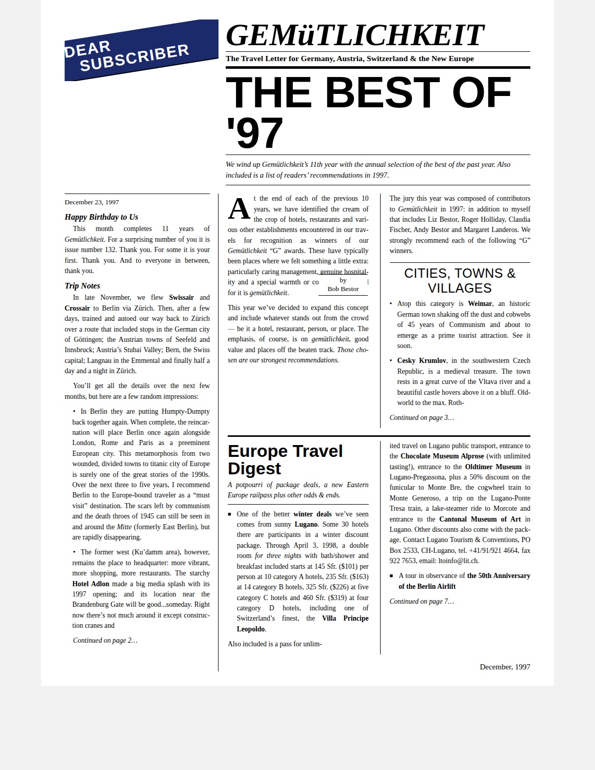DEAR SUBSCRIBER
GEMü TLICHKEIT
The Travel Letter for Germany, Austria, Switzerland & the New Europe
THE BEST OF '97
We wind up Gemütlichkeit’s 11th year with the annual selection of the best of the past year. Also included is a list of readers’ recommendations in 1997.
December 23, 1997
Happy Birthday to Us
This month completes 11 years of Gemütlichkeit. For a surprising number of you it is issue number 132. Thank you. For some it is your first. Thank you. And to everyone in between, thank you.
Trip Notes
In late November, we flew Swissair and Crossair to Berlin via Zürich. Then, after a few days, trained and autoed our way back to Zürich over a route that included stops in the German city of Göttingen; the Austrian towns of Seefeld and Innsbruck; Austria’s Stubai Valley; Bern, the Swiss capital; Langnau in the Emmental and finally half a day and a night in Zürich.
You’ll get all the details over the next few months, but here are a few random impressions:
In Berlin they are putting Humpty-Dumpty back together again. When complete, the reincarnation will place Berlin once again alongside London, Rome and Paris as a preeminent European city. This metamorphosis from two wounded, divided towns to titanic city of Europe is surely one of the great stories of the 1990s. Over the next three to five years, I recommend Berlin to the Europe-bound traveler as a “must visit” destination. The scars left by communism and the death throes of 1945 can still be seen in and around the Mitte (formerly East Berlin), but are rapidly disappearing.
The former west (Ku’damm area), however, remains the place to headquarter: more vibrant, more shopping, more restaurants. The starchy Hotel Adlon made a big media splash with its 1997 opening; and its location near the Brandenburg Gate will be good...someday. Right now there’s not much around it except construction cranes and
Continued on page 2…
At the end of each of the previous 10 years, we have identified the cream of the crop of hotels, restaurants and various other establishments encountered in our travels for recognition as winners of our Gemütlichkeit “G” awards. These have typically been places where we felt something a little extra: particularly caring management, genuine hospitality and a special warmth or coziness. The word for it is gemütlichkeit.
This year we’ve decided to expand this concept and include whatever stands out from the crowd — be it a hotel, restaurant, person, or place. The emphasis, of course, is on gemütlichkeit, good value and places off the beaten track. Those chosen are our strongest recommendations.
The jury this year was composed of contributors to Gemütlichkeit in 1997: in addition to myself that includes Liz Bestor, Roger Holliday, Claudia Fischer, Andy Bestor and Margaret Landeros. We strongly recommend each of the following “G” winners.
Cities, Towns & Villages
Atop this category is Weimar, an historic German town shaking off the dust and cobwebs of 45 years of Communism and about to emerge as a prime tourist attraction. See it soon.
Cesky Krumlov, in the southwestern Czech Republic, is a medieval treasure. The town rests in a great curve of the Vltava river and a beautiful castle hovers above it on a bluff. Old-world to the max. Roth-
Continued on page 3…
by
Bob Bestor
Europe Travel Digest
A potpourri of package deals, a new Eastern Europe railpass plus other odds & ends.
One of the better winter deals we’ve seen comes from sunny Lugano. Some 30 hotels there are participants in a winter discount package. Through April 3, 1998, a double room for three nights with bath/shower and breakfast included starts at 145 Sfr. ($101) per person at 10 category A hotels, 235 Sfr. ($163) at 14 category B hotels, 325 Sfr. ($226) at five category C hotels and 460 Sfr. ($319) at four category D hotels, including one of Switzerland’s finest, the Villa Principe Leopoldo.
Also included is a pass for unlim-
ited travel on Lugano public transport, entrance to the Chocolate Museum Alprose (with unlimited tasting!), entrance to the Oldtimer Museum in Lugano-Pregassona, plus a 50% discount on the funicular to Monte Bre, the cogwheel train to Monte Generoso, a trip on the Lugano-Ponte Tresa train, a lake-steamer ride to Morcote and entrance to the Cantonal Museum of Art in Lugano. Other discounts also come with the package. Contact Lugano Tourism & Conventions, PO Box 2533, CH-Lugano, tel. +41/91/921 4664, fax 922 7653, email: ltoinfo@lit.ch.
A tour in observance of the 50th Anniversary of the Berlin Airlift
Continued on page 7…
December, 1997